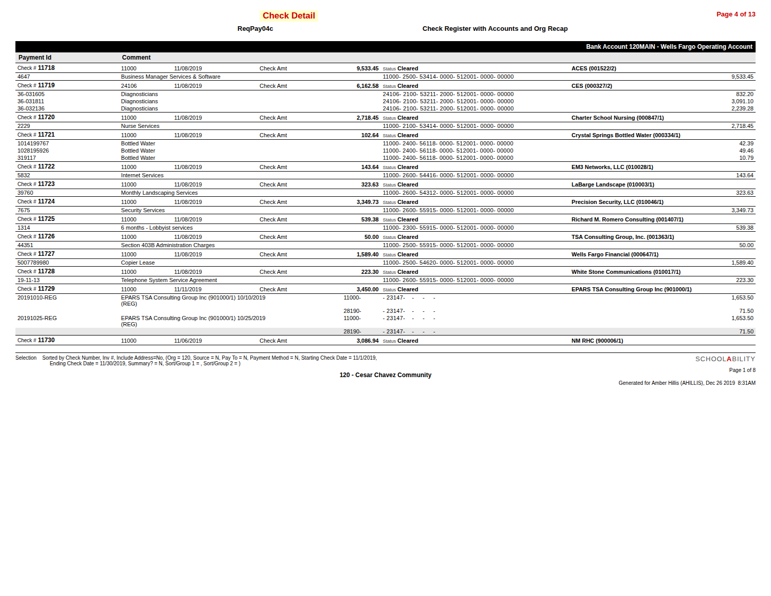Check Detail
Page 4 of 13
ReqPay04c
Check Register with Accounts and Org Recap
| Bank Account 120MAIN - Wells Fargo Operating Account |
| Payment Id | Comment | |
| Check # 11718 | 11000 | 11/08/2019 | Check Amt | 9,533.45 | Status Cleared | ACES (001522/2) |
| 4647 | Business Manager Services & Software | 11000- 2500- 53414- 0000- 512001- 0000- 00000 | 9,533.45 |
| Check # 11719 | 24106 | 11/08/2019 | Check Amt | 6,162.58 | Status Cleared | CES (000327/2) |
| 36-031605 | Diagnosticians | 24106- 2100- 53211- 2000- 512001- 0000- 00000 | 832.20 |
| 36-031811 | Diagnosticians | 24106- 2100- 53211- 2000- 512001- 0000- 00000 | 3,091.10 |
| 36-032136 | Diagnosticians | 24106- 2100- 53211- 2000- 512001- 0000- 00000 | 2,239.28 |
| Check # 11720 | 11000 | 11/08/2019 | Check Amt | 2,718.45 | Status Cleared | Charter School Nursing (000847/1) |
| 2229 | Nurse Services | 11000- 2100- 53414- 0000- 512001- 0000- 00000 | 2,718.45 |
| Check # 11721 | 11000 | 11/08/2019 | Check Amt | 102.64 | Status Cleared | Crystal Springs Bottled Water (000334/1) |
| 1014199767 | Bottled Water | 11000- 2400- 56118- 0000- 512001- 0000- 00000 | 42.39 |
| 1028195926 | Bottled Water | 11000- 2400- 56118- 0000- 512001- 0000- 00000 | 49.46 |
| 319117 | Bottled Water | 11000- 2400- 56118- 0000- 512001- 0000- 00000 | 10.79 |
| Check # 11722 | 11000 | 11/08/2019 | Check Amt | 143.64 | Status Cleared | EM3 Networks, LLC (010028/1) |
| 5832 | Internet Services | 11000- 2600- 54416- 0000- 512001- 0000- 00000 | 143.64 |
| Check # 11723 | 11000 | 11/08/2019 | Check Amt | 323.63 | Status Cleared | LaBarge Landscape (010003/1) |
| 39760 | Monthly Landscaping Services | 11000- 2600- 54312- 0000- 512001- 0000- 00000 | 323.63 |
| Check # 11724 | 11000 | 11/08/2019 | Check Amt | 3,349.73 | Status Cleared | Precision Security, LLC (010046/1) |
| 7675 | Security Services | 11000- 2600- 55915- 0000- 512001- 0000- 00000 | 3,349.73 |
| Check # 11725 | 11000 | 11/08/2019 | Check Amt | 539.38 | Status Cleared | Richard M. Romero Consulting (001407/1) |
| 1314 | 6 months - Lobbyist services | 11000- 2300- 55915- 0000- 512001- 0000- 00000 | 539.38 |
| Check # 11726 | 11000 | 11/08/2019 | Check Amt | 50.00 | Status Cleared | TSA Consulting Group, Inc. (001363/1) |
| 44351 | Section 403B Administration Charges | 11000- 2500- 55915- 0000- 512001- 0000- 00000 | 50.00 |
| Check # 11727 | 11000 | 11/08/2019 | Check Amt | 1,589.40 | Status Cleared | Wells Fargo Financial (000647/1) |
| 5007789980 | Copier Lease | 11000- 2500- 54620- 0000- 512001- 0000- 00000 | 1,589.40 |
| Check # 11728 | 11000 | 11/08/2019 | Check Amt | 223.30 | Status Cleared | White Stone Communications (010017/1) |
| 19-11-13 | Telephone System Service Agreement | 11000- 2600- 55915- 0000- 512001- 0000- 00000 | 223.30 |
| Check # 11729 | 11000 | 11/11/2019 | Check Amt | 3,450.00 | Status Cleared | EPARS TSA Consulting Group Inc (901000/1) |
| 20191010-REG | EPARS TSA Consulting Group Inc (901000/1) 10/10/2019 (REG) | 11000- | - 23147- - - - | | 1,653.50 |
| | | 28190- | - 23147- - - - | | 71.50 |
| 20191025-REG | EPARS TSA Consulting Group Inc (901000/1) 10/25/2019 (REG) | 11000- | - 23147- - - - | | 1,653.50 |
| | | 28190- | - 23147- - - - | | 71.50 |
| Check # 11730 | 11000 | 11/06/2019 | Check Amt | 3,086.94 | Status Cleared | NM RHC (900006/1) |
Selection Sorted by Check Number, Inv #, Include Address=No, (Org = 120, Source = N, Pay To = N, Payment Method = N, Starting Check Date = 11/1/2019,
Ending Check Date = 11/30/2019, Summary? = N, Sort/Group 1 = , Sort/Group 2 = )
SCHOOLABILITY
Page 1 of 8
120 - Cesar Chavez Community
Generated for Amber Hillis (AHILLIS), Dec 26 2019 8:31AM